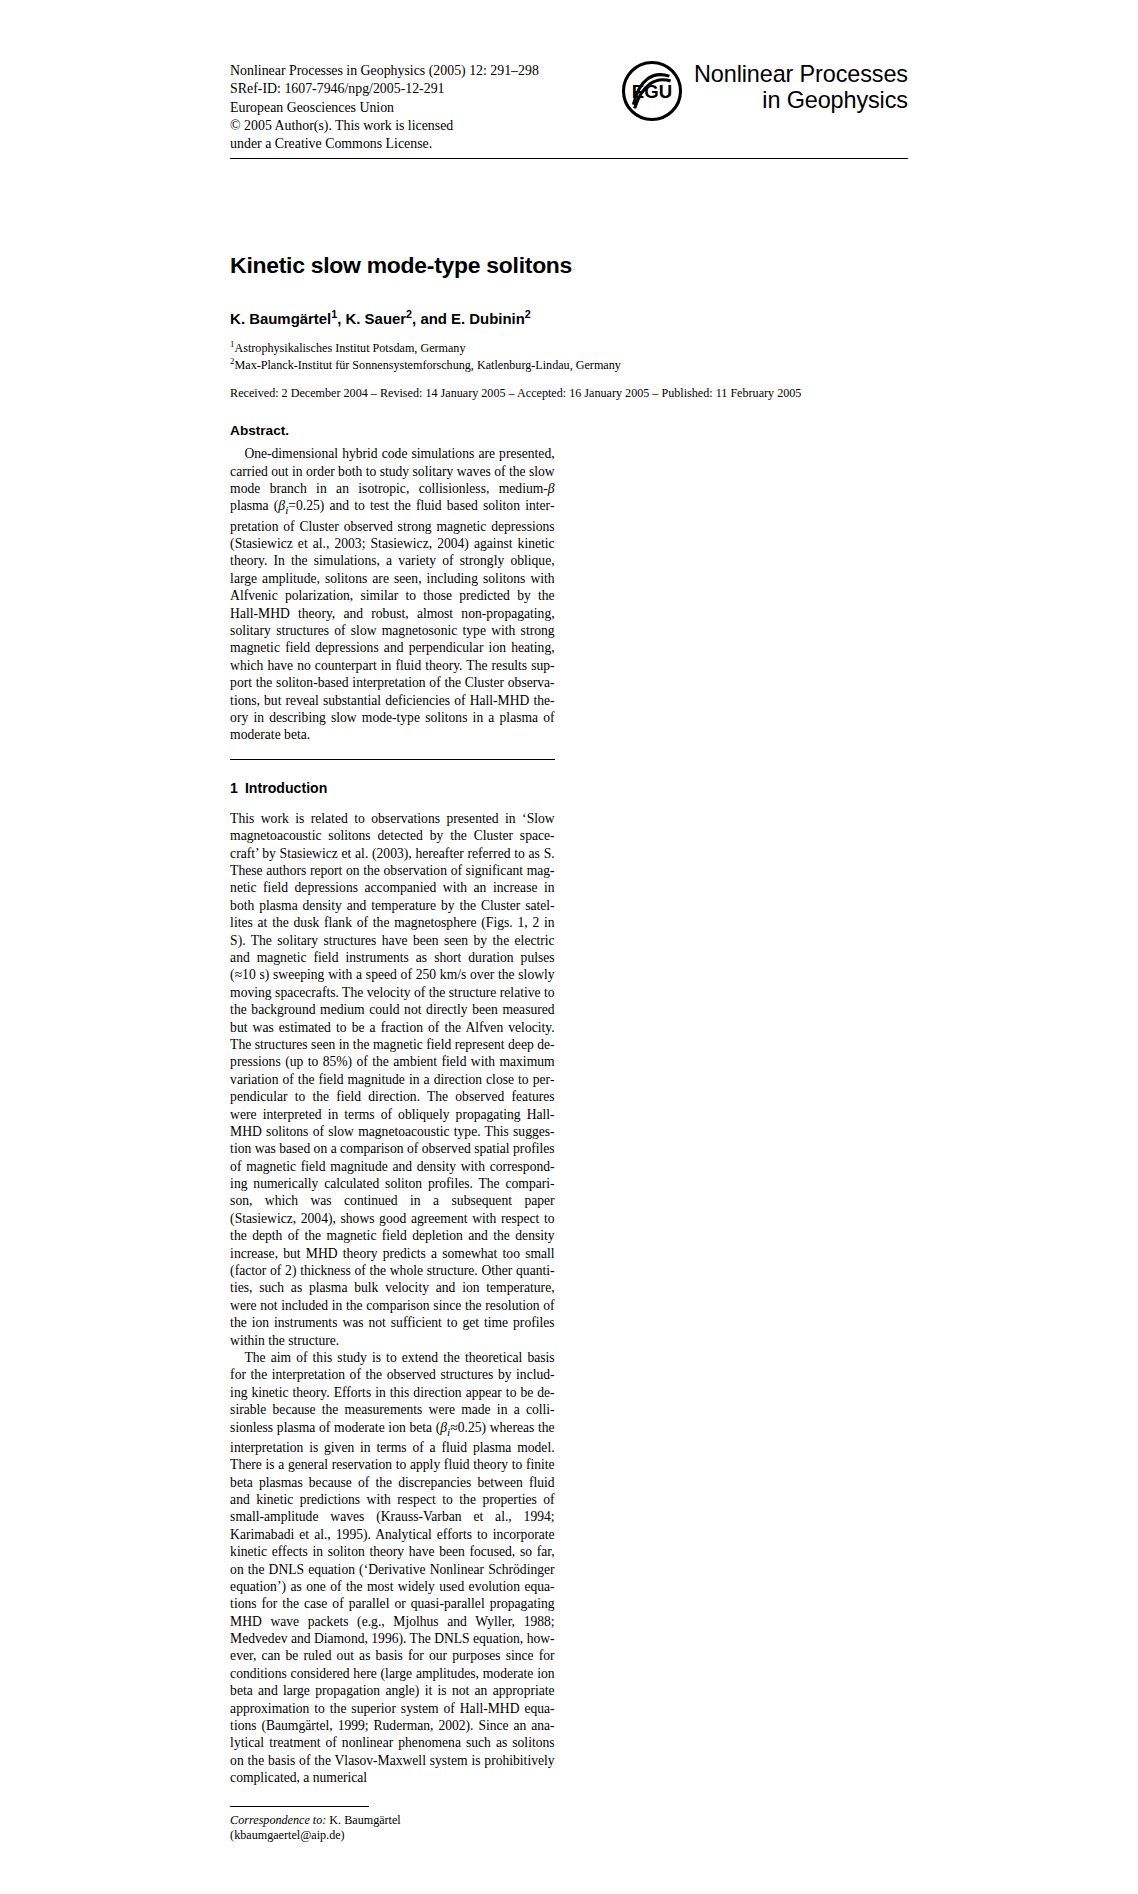Nonlinear Processes in Geophysics (2005) 12: 291–298
SRef-ID: 1607-7946/npg/2005-12-291
European Geosciences Union
© 2005 Author(s). This work is licensed
under a Creative Commons License.
EGU
Nonlinear Processes
in Geophysics
Kinetic slow mode-type solitons
K. Baumgärtel1, K. Sauer2, and E. Dubinin2
1Astrophysikalisches Institut Potsdam, Germany
2Max-Planck-Institut für Sonnensystemforschung, Katlenburg-Lindau, Germany
Received: 2 December 2004 – Revised: 14 January 2005 – Accepted: 16 January 2005 – Published: 11 February 2005
Abstract.
One-dimensional hybrid code simulations are presented, carried out in order both to study solitary waves of the slow mode branch in an isotropic, collisionless, medium-β plasma (βi=0.25) and to test the fluid based soliton interpretation of Cluster observed strong magnetic depressions (Stasiewicz et al., 2003; Stasiewicz, 2004) against kinetic theory. In the simulations, a variety of strongly oblique, large amplitude, solitons are seen, including solitons with Alfvenic polarization, similar to those predicted by the Hall-MHD theory, and robust, almost non-propagating, solitary structures of slow magnetosonic type with strong magnetic field depressions and perpendicular ion heating, which have no counterpart in fluid theory. The results support the soliton-based interpretation of the Cluster observations, but reveal substantial deficiencies of Hall-MHD theory in describing slow mode-type solitons in a plasma of moderate beta.
1 Introduction
This work is related to observations presented in ‘Slow magnetoacoustic solitons detected by the Cluster spacecraft’ by Stasiewicz et al. (2003), hereafter referred to as S. These authors report on the observation of significant magnetic field depressions accompanied with an increase in both plasma density and temperature by the Cluster satellites at the dusk flank of the magnetosphere (Figs. 1, 2 in S). The solitary structures have been seen by the electric and magnetic field instruments as short duration pulses (≈10 s) sweeping with a speed of 250 km/s over the slowly moving spacecrafts. The velocity of the structure relative to the background medium could not directly been measured but was estimated to be a fraction of the Alfven velocity. The structures seen in the magnetic field represent deep depressions (up to 85%) of the ambient field with maximum variation of the field magnitude in a direction close to perpendicular to the field direction. The observed features were interpreted in terms of obliquely propagating Hall-MHD solitons of slow magnetoacoustic type. This suggestion was based on a comparison of observed spatial profiles of magnetic field magnitude and density with corresponding numerically calculated soliton profiles. The comparison, which was continued in a subsequent paper (Stasiewicz, 2004), shows good agreement with respect to the depth of the magnetic field depletion and the density increase, but MHD theory predicts a somewhat too small (factor of 2) thickness of the whole structure. Other quantities, such as plasma bulk velocity and ion temperature, were not included in the comparison since the resolution of the ion instruments was not sufficient to get time profiles within the structure.
The aim of this study is to extend the theoretical basis for the interpretation of the observed structures by including kinetic theory. Efforts in this direction appear to be desirable because the measurements were made in a collisionless plasma of moderate ion beta (βi≈0.25) whereas the interpretation is given in terms of a fluid plasma model. There is a general reservation to apply fluid theory to finite beta plasmas because of the discrepancies between fluid and kinetic predictions with respect to the properties of small-amplitude waves (Krauss-Varban et al., 1994; Karimabadi et al., 1995). Analytical efforts to incorporate kinetic effects in soliton theory have been focused, so far, on the DNLS equation (‘Derivative Nonlinear Schrödinger equation’) as one of the most widely used evolution equations for the case of parallel or quasi-parallel propagating MHD wave packets (e.g., Mjolhus and Wyller, 1988; Medvedev and Diamond, 1996). The DNLS equation, however, can be ruled out as basis for our purposes since for conditions considered here (large amplitudes, moderate ion beta and large propagation angle) it is not an appropriate approximation to the superior system of Hall-MHD equations (Baumgärtel, 1999; Ruderman, 2002). Since an analytical treatment of nonlinear phenomena such as solitons on the basis of the Vlasov-Maxwell system is prohibitively complicated, a numerical
Correspondence to: K. Baumgärtel
(kbaumgaertel@aip.de)